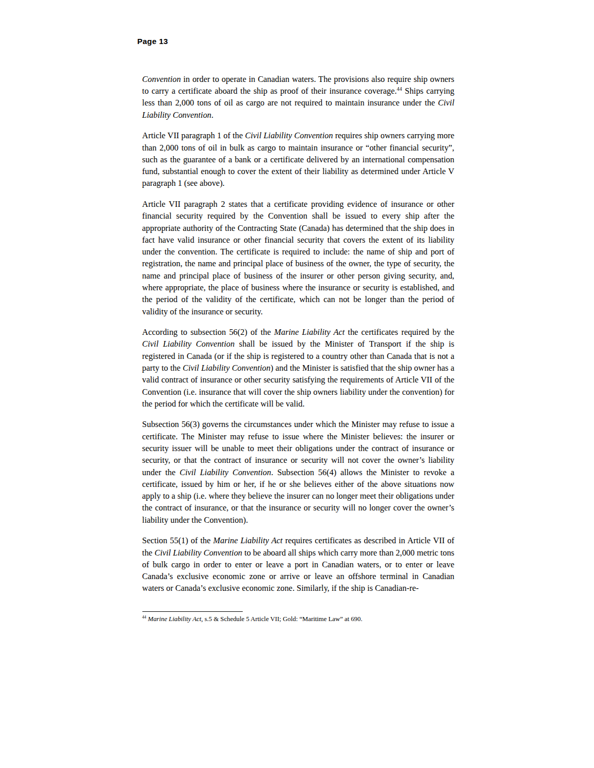Page 13
Convention in order to operate in Canadian waters. The provisions also require ship owners to carry a certificate aboard the ship as proof of their insurance coverage.44 Ships carrying less than 2,000 tons of oil as cargo are not required to maintain insurance under the Civil Liability Convention.
Article VII paragraph 1 of the Civil Liability Convention requires ship owners carrying more than 2,000 tons of oil in bulk as cargo to maintain insurance or “other financial security”, such as the guarantee of a bank or a certificate delivered by an international compensation fund, substantial enough to cover the extent of their liability as determined under Article V paragraph 1 (see above).
Article VII paragraph 2 states that a certificate providing evidence of insurance or other financial security required by the Convention shall be issued to every ship after the appropriate authority of the Contracting State (Canada) has determined that the ship does in fact have valid insurance or other financial security that covers the extent of its liability under the convention. The certificate is required to include: the name of ship and port of registration, the name and principal place of business of the owner, the type of security, the name and principal place of business of the insurer or other person giving security, and, where appropriate, the place of business where the insurance or security is established, and the period of the validity of the certificate, which can not be longer than the period of validity of the insurance or security.
According to subsection 56(2) of the Marine Liability Act the certificates required by the Civil Liability Convention shall be issued by the Minister of Transport if the ship is registered in Canada (or if the ship is registered to a country other than Canada that is not a party to the Civil Liability Convention) and the Minister is satisfied that the ship owner has a valid contract of insurance or other security satisfying the requirements of Article VII of the Convention (i.e. insurance that will cover the ship owners liability under the convention) for the period for which the certificate will be valid.
Subsection 56(3) governs the circumstances under which the Minister may refuse to issue a certificate. The Minister may refuse to issue where the Minister believes: the insurer or security issuer will be unable to meet their obligations under the contract of insurance or security, or that the contract of insurance or security will not cover the owner’s liability under the Civil Liability Convention. Subsection 56(4) allows the Minister to revoke a certificate, issued by him or her, if he or she believes either of the above situations now apply to a ship (i.e. where they believe the insurer can no longer meet their obligations under the contract of insurance, or that the insurance or security will no longer cover the owner’s liability under the Convention).
Section 55(1) of the Marine Liability Act requires certificates as described in Article VII of the Civil Liability Convention to be aboard all ships which carry more than 2,000 metric tons of bulk cargo in order to enter or leave a port in Canadian waters, or to enter or leave Canada’s exclusive economic zone or arrive or leave an offshore terminal in Canadian waters or Canada’s exclusive economic zone. Similarly, if the ship is Canadian-re-
44 Marine Liability Act, s.5 & Schedule 5 Article VII; Gold: “Maritime Law” at 690.